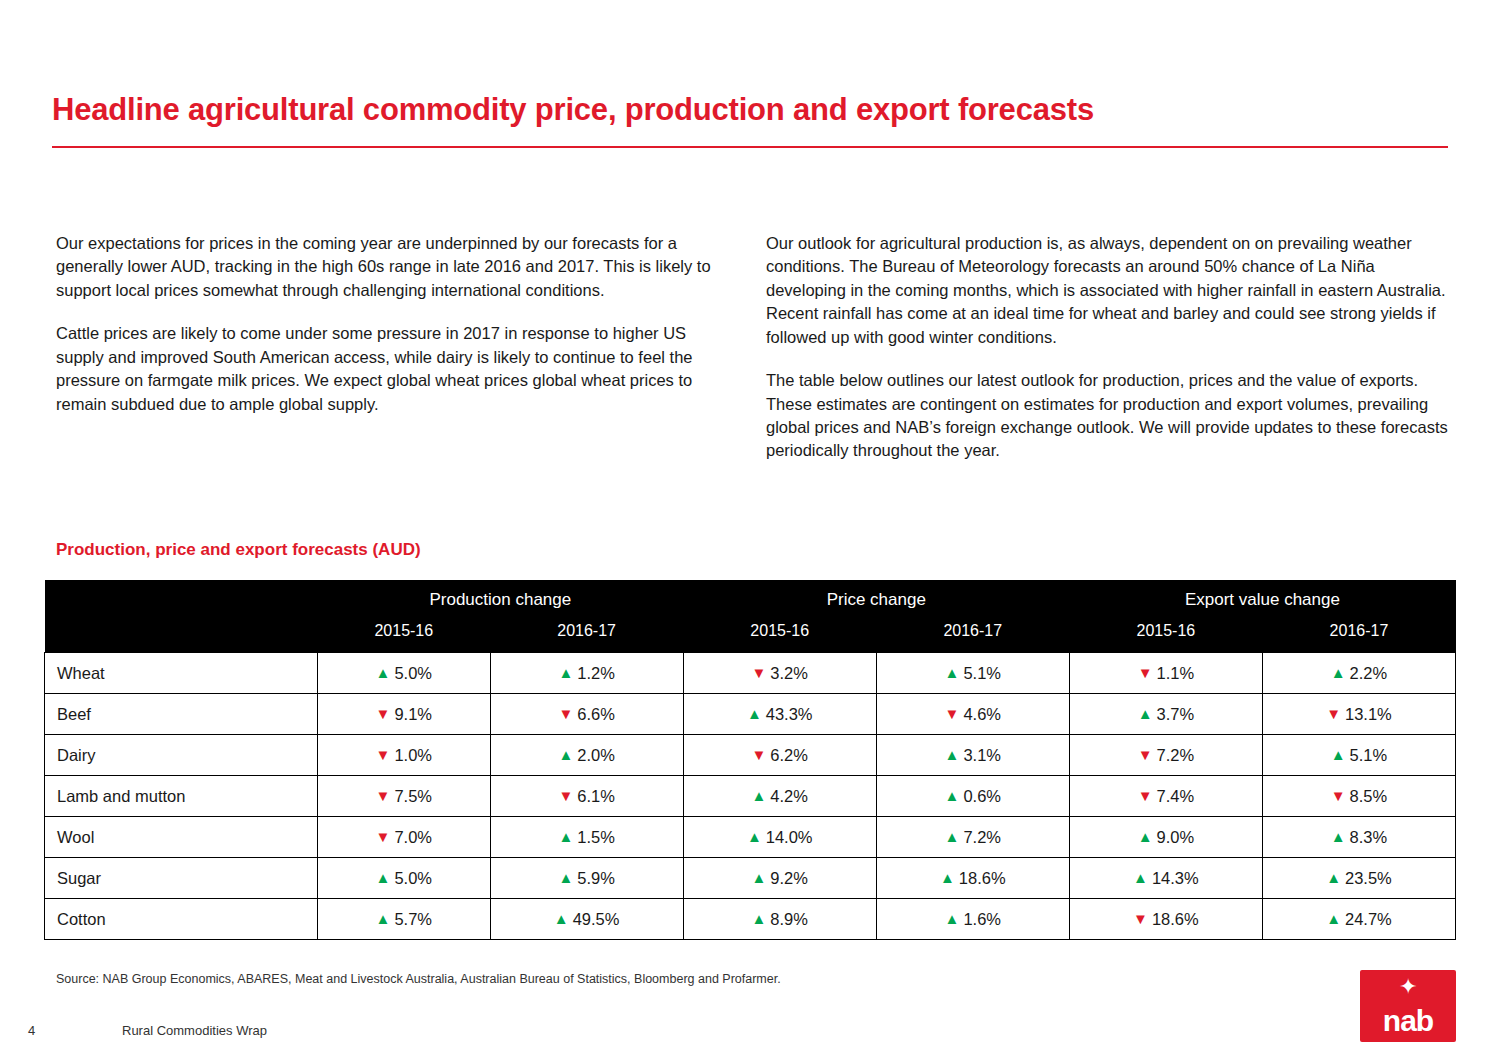Headline agricultural commodity price, production and export forecasts
Our expectations for prices in the coming year are underpinned by our forecasts for a generally lower AUD, tracking in the high 60s range in late 2016 and 2017. This is likely to support local prices somewhat through challenging international conditions.
Cattle prices are likely to come under some pressure in 2017 in response to higher US supply and improved South American access, while dairy is likely to continue to feel the pressure on farmgate milk prices. We expect global wheat prices global wheat prices to remain subdued due to ample global supply.
Our outlook for agricultural production is, as always, dependent on on prevailing weather conditions. The Bureau of Meteorology forecasts an around 50% chance of La Niña developing in the coming months, which is associated with higher rainfall in eastern Australia. Recent rainfall has come at an ideal time for wheat and barley and could see strong yields if followed up with good winter conditions.
The table below outlines our latest outlook for production, prices and the value of exports. These estimates are contingent on estimates for production and export volumes, prevailing global prices and NAB’s foreign exchange outlook. We will provide updates to these forecasts periodically throughout the year.
Production, price and export forecasts (AUD)
| | Production change | Price change | Export value change |
| --- | --- | --- | --- |
| | 2015-16 | 2016-17 | 2015-16 | 2016-17 | 2015-16 | 2016-17 |
| Wheat | ▲ 5.0% | ▲ 1.2% | ▼ 3.2% | ▲ 5.1% | ▼ 1.1% | ▲ 2.2% |
| Beef | ▼ 9.1% | ▼ 6.6% | ▲ 43.3% | ▼ 4.6% | ▲ 3.7% | ▼ 13.1% |
| Dairy | ▼ 1.0% | ▲ 2.0% | ▼ 6.2% | ▲ 3.1% | ▼ 7.2% | ▲ 5.1% |
| Lamb and mutton | ▼ 7.5% | ▼ 6.1% | ▲ 4.2% | ▲ 0.6% | ▼ 7.4% | ▼ 8.5% |
| Wool | ▼ 7.0% | ▲ 1.5% | ▲ 14.0% | ▲ 7.2% | ▲ 9.0% | ▲ 8.3% |
| Sugar | ▲ 5.0% | ▲ 5.9% | ▲ 9.2% | ▲ 18.6% | ▲ 14.3% | ▲ 23.5% |
| Cotton | ▲ 5.7% | ▲ 49.5% | ▲ 8.9% | ▲ 1.6% | ▼ 18.6% | ▲ 24.7% |
Source: NAB Group Economics, ABARES, Meat and Livestock Australia, Australian Bureau of Statistics, Bloomberg and Profarmer.
4
Rural Commodities Wrap
✦
nab